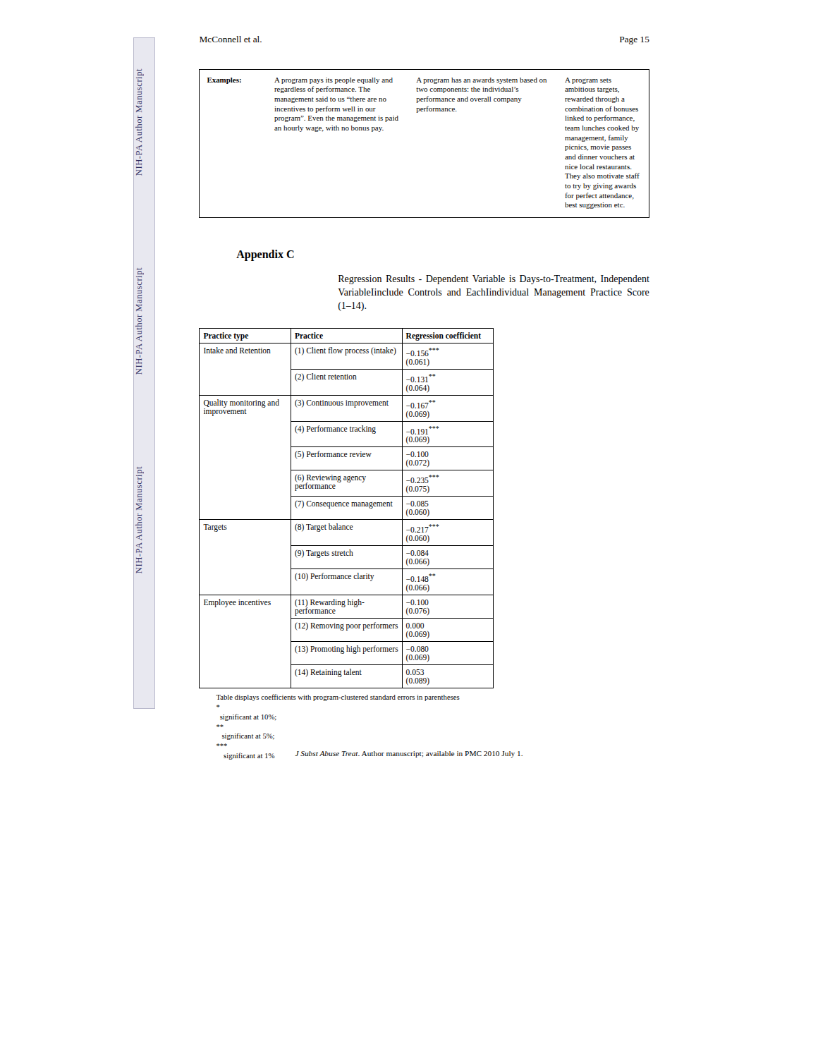NIH-PA Author Manuscript NIH-PA Author Manuscript NIH-PA Author Manuscript
McConnell et al.
Page 15
Examples:
A program pays its people equally and regardless of performance. The management said to us “there are no incentives to perform well in our program”. Even the management is paid an hourly wage, with no bonus pay.
A program has an awards system based on two components: the individual’s performance and overall company performance.
A program sets ambitious targets, rewarded through a combination of bonuses linked to performance, team lunches cooked by management, family picnics, movie passes and dinner vouchers at nice local restaurants. They also motivate staff to try by giving awards for perfect attendance, best suggestion etc.
Appendix C
Regression Results - Dependent Variable is Days-to-Treatment, Independent VariableIinclude Controls and EachIindividual Management Practice Score (1–14).
| Practice type | Practice | Regression coefficient |
| --- | --- | --- |
| Intake and Retention | (1) Client flow process (intake) | −0.156 *** (0.061) |
| (2) Client retention | −0.131 ** (0.064) |
| Quality monitoring and improvement | (3) Continuous improvement | −0.167 ** (0.069) |
| (4) Performance tracking | −0.191 *** (0.069) |
| (5) Performance review | −0.100 (0.072) |
| (6) Reviewing agency performance | −0.235 *** (0.075) |
| (7) Consequence management | −0.085 (0.060) |
| Targets | (8) Target balance | −0.217 *** (0.060) |
| (9) Targets stretch | −0.084 (0.066) |
| (10) Performance clarity | −0.148 ** (0.066) |
| Employee incentives | (11) Rewarding high-performance | −0.100 (0.076) |
| (12) Removing poor performers | 0.000 (0.069) |
| (13) Promoting high performers | −0.080 (0.069) |
| (14) Retaining talent | 0.053 (0.089) |
Table displays coefficients with program-clustered standard errors in parentheses
*
significant at 10%;
**
significant at 5%;
***
significant at 1%
J Subst Abuse Treat. Author manuscript; available in PMC 2010 July 1.